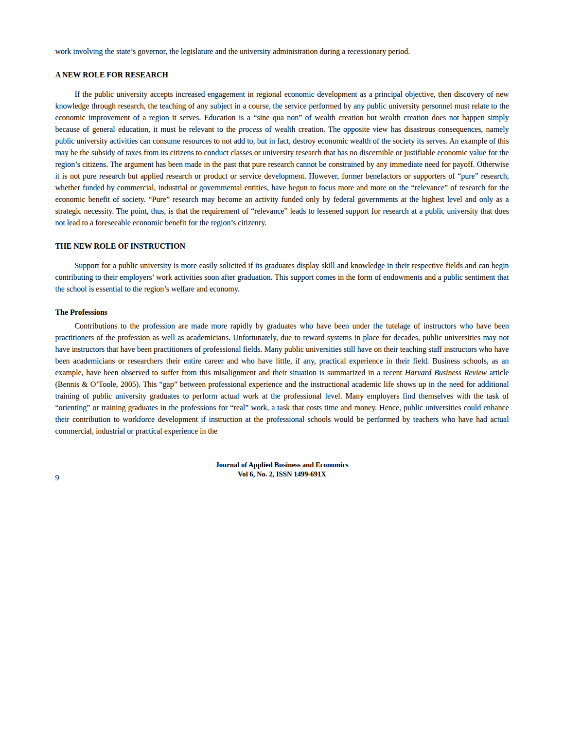work involving the state’s governor, the legislature and the university administration during a recessionary period.
A New Role for Research
If the public university accepts increased engagement in regional economic development as a principal objective, then discovery of new knowledge through research, the teaching of any subject in a course, the service performed by any public university personnel must relate to the economic improvement of a region it serves. Education is a “sine qua non” of wealth creation but wealth creation does not happen simply because of general education, it must be relevant to the process of wealth creation. The opposite view has disastrous consequences, namely public university activities can consume resources to not add to, but in fact, destroy economic wealth of the society its serves. An example of this may be the subsidy of taxes from its citizens to conduct classes or university research that has no discernible or justifiable economic value for the region’s citizens. The argument has been made in the past that pure research cannot be constrained by any immediate need for payoff. Otherwise it is not pure research but applied research or product or service development. However, former benefactors or supporters of “pure” research, whether funded by commercial, industrial or governmental entities, have begun to focus more and more on the “relevance” of research for the economic benefit of society. “Pure” research may become an activity funded only by federal governments at the highest level and only as a strategic necessity. The point, thus, is that the requirement of “relevance” leads to lessened support for research at a public university that does not lead to a foreseeable economic benefit for the region’s citizenry.
The New Role of Instruction
Support for a public university is more easily solicited if its graduates display skill and knowledge in their respective fields and can begin contributing to their employers’ work activities soon after graduation. This support comes in the form of endowments and a public sentiment that the school is essential to the region’s welfare and economy.
The Professions
Contributions to the profession are made more rapidly by graduates who have been under the tutelage of instructors who have been practitioners of the profession as well as academicians. Unfortunately, due to reward systems in place for decades, public universities may not have instructors that have been practitioners of professional fields. Many public universities still have on their teaching staff instructors who have been academicians or researchers their entire career and who have little, if any, practical experience in their field. Business schools, as an example, have been observed to suffer from this misalignment and their situation is summarized in a recent Harvard Business Review article (Bennis & O’Toole, 2005). This “gap” between professional experience and the instructional academic life shows up in the need for additional training of public university graduates to perform actual work at the professional level. Many employers find themselves with the task of “orienting” or training graduates in the professions for “real” work, a task that costs time and money. Hence, public universities could enhance their contribution to workforce development if instruction at the professional schools would be performed by teachers who have had actual commercial, industrial or practical experience in the
9
Journal of Applied Business and Economics
Vol 6, No. 2, ISSN 1499-691X